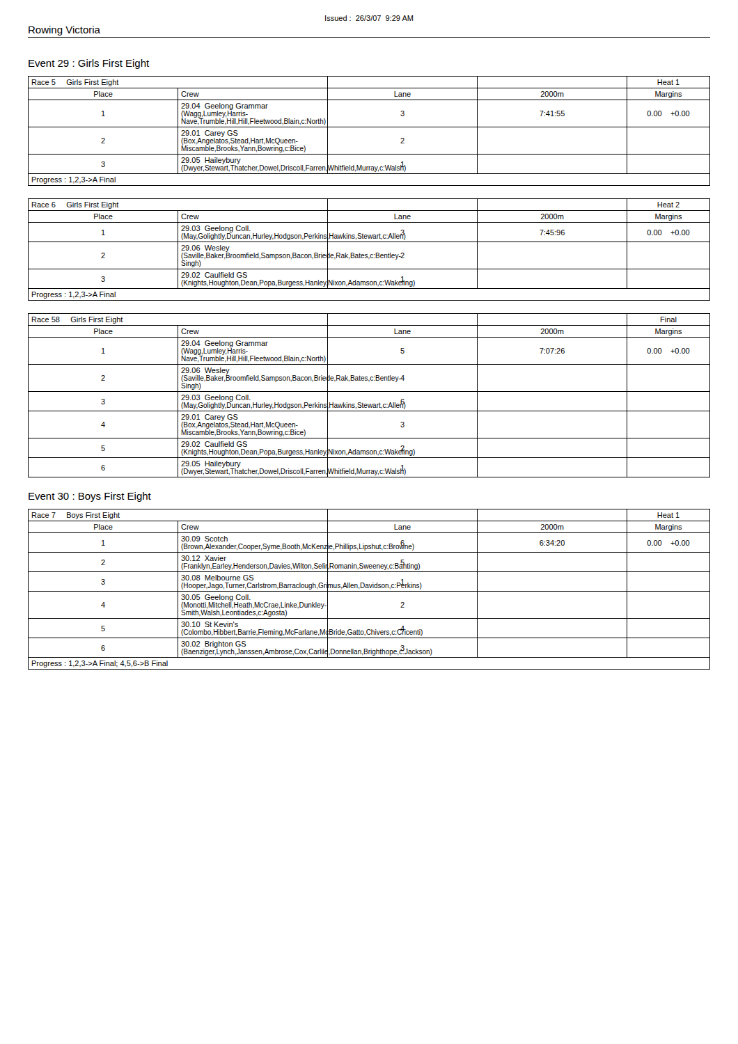Issued : 26/3/07 9:29 AM
Rowing Victoria
Event 29 : Girls First Eight
| Race 5 Girls First Eight | | | Heat 1 |
| Place | Crew | Lane | 2000m | Margins |
| 1 | 29.04 Geelong Grammar (Wagg,Lumley,Harris-Nave,Trumble,Hill,Hill,Fleetwood,Blain,c:North) | 3 | 7:41:55 | 0.00 +0.00 |
| 2 | 29.01 Carey GS (Box,Angelatos,Stead,Hart,McQueen-Miscamble,Brooks,Yann,Bowring,c:Bice) | 2 | | |
| 3 | 29.05 Haileybury (Dwyer,Stewart,Thatcher,Dowel,Driscoll,Farren,Whitfield,Murray,c:Walsh) | 1 | | |
| Progress : 1,2,3->A Final |
| Race 6 Girls First Eight | | | Heat 2 |
| Place | Crew | Lane | 2000m | Margins |
| 1 | 29.03 Geelong Coll. (May,Golightly,Duncan,Hurley,Hodgson,Perkins,Hawkins,Stewart,c:Allen) | 3 | 7:45:96 | 0.00 +0.00 |
| 2 | 29.06 Wesley (Saville,Baker,Broomfield,Sampson,Bacon,Briede,Rak,Bates,c:Bentley-Singh) | 2 | | |
| 3 | 29.02 Caulfield GS (Knights,Houghton,Dean,Popa,Burgess,Hanley,Nixon,Adamson,c:Wakeling) | 1 | | |
| Progress : 1,2,3->A Final |
| Race 58 Girls First Eight | | | Final |
| Place | Crew | Lane | 2000m | Margins |
| 1 | 29.04 Geelong Grammar (Wagg,Lumley,Harris-Nave,Trumble,Hill,Hill,Fleetwood,Blain,c:North) | 5 | 7:07:26 | 0.00 +0.00 |
| 2 | 29.06 Wesley (Saville,Baker,Broomfield,Sampson,Bacon,Briede,Rak,Bates,c:Bentley-Singh) | 4 | | |
| 3 | 29.03 Geelong Coll. (May,Golightly,Duncan,Hurley,Hodgson,Perkins,Hawkins,Stewart,c:Allen) | 6 | | |
| 4 | 29.01 Carey GS (Box,Angelatos,Stead,Hart,McQueen-Miscamble,Brooks,Yann,Bowring,c:Bice) | 3 | | |
| 5 | 29.02 Caulfield GS (Knights,Houghton,Dean,Popa,Burgess,Hanley,Nixon,Adamson,c:Wakeling) | 2 | | |
| 6 | 29.05 Haileybury (Dwyer,Stewart,Thatcher,Dowel,Driscoll,Farren,Whitfield,Murray,c:Walsh) | 1 | | |
Event 30 : Boys First Eight
| Race 7 Boys First Eight | | | Heat 1 |
| Place | Crew | Lane | 2000m | Margins |
| 1 | 30.09 Scotch (Brown,Alexander,Cooper,Syme,Booth,McKenzie,Phillips,Lipshut,c:Browne) | 6 | 6:34:20 | 0.00 +0.00 |
| 2 | 30.12 Xavier (Franklyn,Earley,Henderson,Davies,Wilton,Selir,Romanin,Sweeney,c:Banting) | 5 | | |
| 3 | 30.08 Melbourne GS (Hooper,Jago,Turner,Carlstrom,Barraclough,Grimus,Allen,Davidson,c:Perkins) | 1 | | |
| 4 | 30.05 Geelong Coll. (Monotti,Mitchell,Heath,McCrae,Linke,Dunkley-Smith,Walsh,Leontiades,c:Agosta) | 2 | | |
| 5 | 30.10 St Kevin's (Colombo,Hibbert,Barrie,Fleming,McFarlane,McBride,Gatto,Chivers,c:Cricenti) | 4 | | |
| 6 | 30.02 Brighton GS (Baenziger,Lynch,Janssen,Ambrose,Cox,Carlile,Donnellan,Brighthope,c:Jackson) | 3 | | |
| Progress : 1,2,3->A Final; 4,5,6->B Final |